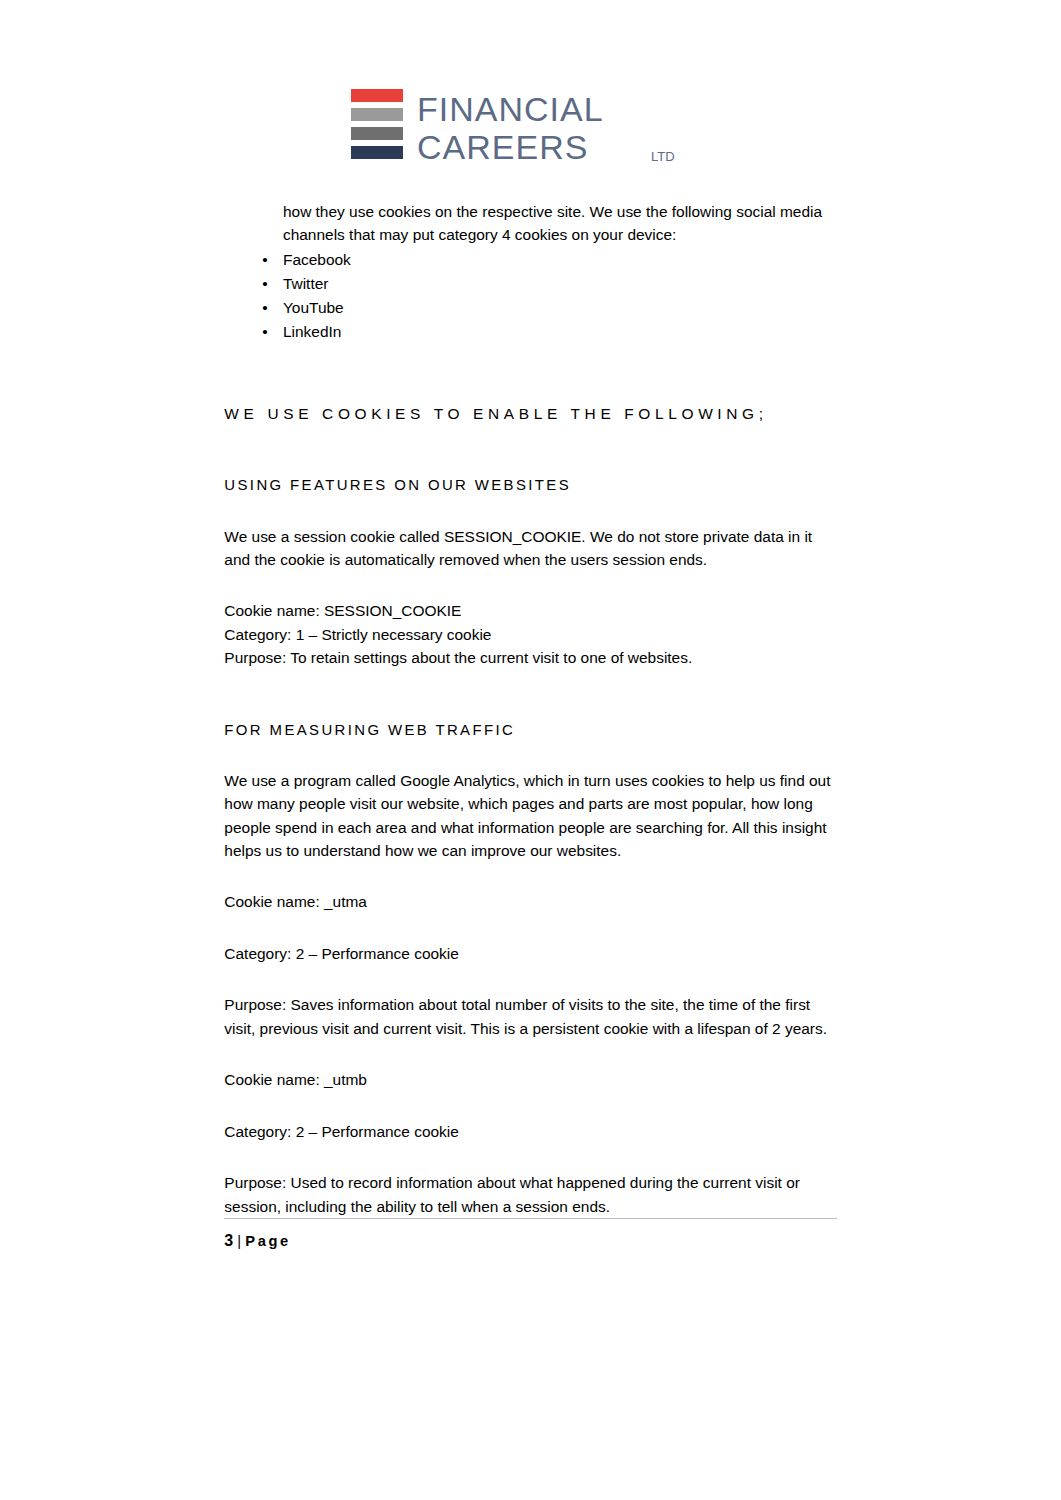FINANCIAL CAREERS LTD
how they use cookies on the respective site. We use the following social media
channels that may put category 4 cookies on your device:
Facebook
Twitter
YouTube
LinkedIn
WE USE COOKIES TO ENABLE THE FOLLOWING;
USING FEATURES ON OUR WEBSITES
We use a session cookie called SESSION_COOKIE. We do not store private data in it and the cookie is automatically removed when the users session ends.
Cookie name: SESSION_COOKIE
Category: 1 – Strictly necessary cookie
Purpose: To retain settings about the current visit to one of websites.
FOR MEASURING WEB TRAFFIC
We use a program called Google Analytics, which in turn uses cookies to help us find out how many people visit our website, which pages and parts are most popular, how long people spend in each area and what information people are searching for. All this insight helps us to understand how we can improve our websites.
Cookie name: _utma
Category: 2 – Performance cookie
Purpose: Saves information about total number of visits to the site, the time of the first visit, previous visit and current visit. This is a persistent cookie with a lifespan of 2 years.
Cookie name: _utmb
Category: 2 – Performance cookie
Purpose: Used to record information about what happened during the current visit or session, including the ability to tell when a session ends.
3 | Page